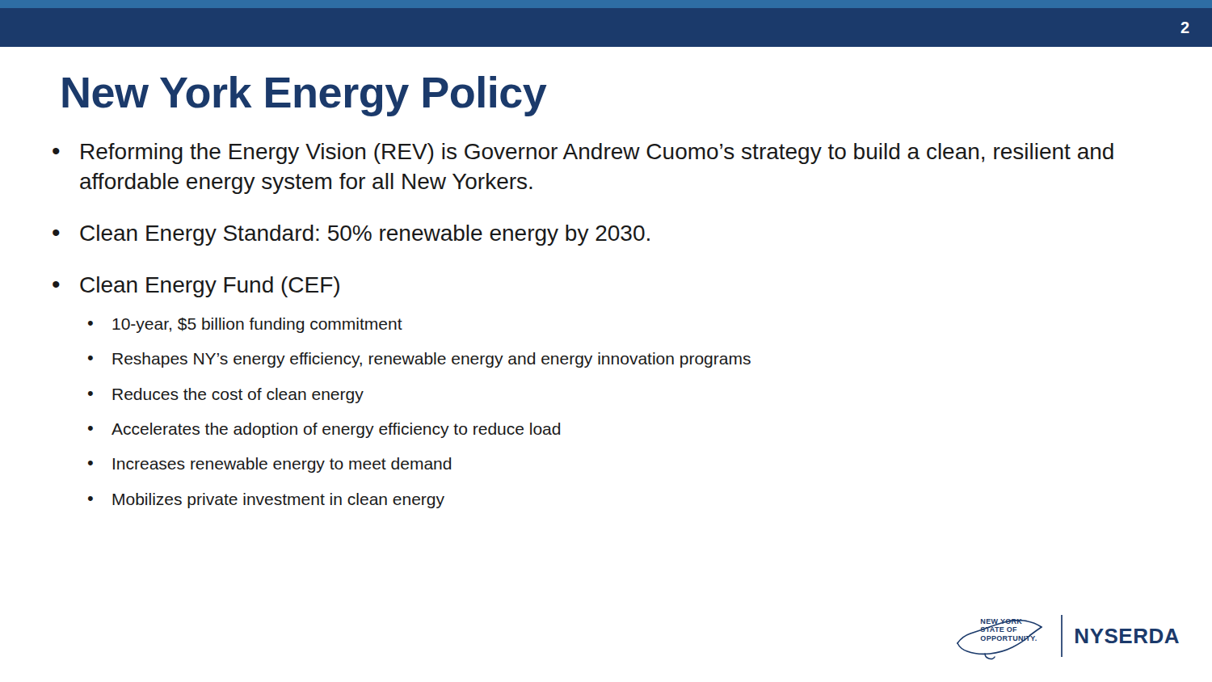2
New York Energy Policy
Reforming the Energy Vision (REV) is Governor Andrew Cuomo’s strategy to build a clean, resilient and affordable energy system for all New Yorkers.
Clean Energy Standard: 50% renewable energy by 2030.
Clean Energy Fund (CEF)
10-year, $5 billion funding commitment
Reshapes NY’s energy efficiency, renewable energy and energy innovation programs
Reduces the cost of clean energy
Accelerates the adoption of energy efficiency to reduce load
Increases renewable energy to meet demand
Mobilizes private investment in clean energy
NEW YORK
STATE OF
OPPORTUNITY.
NYSERDA